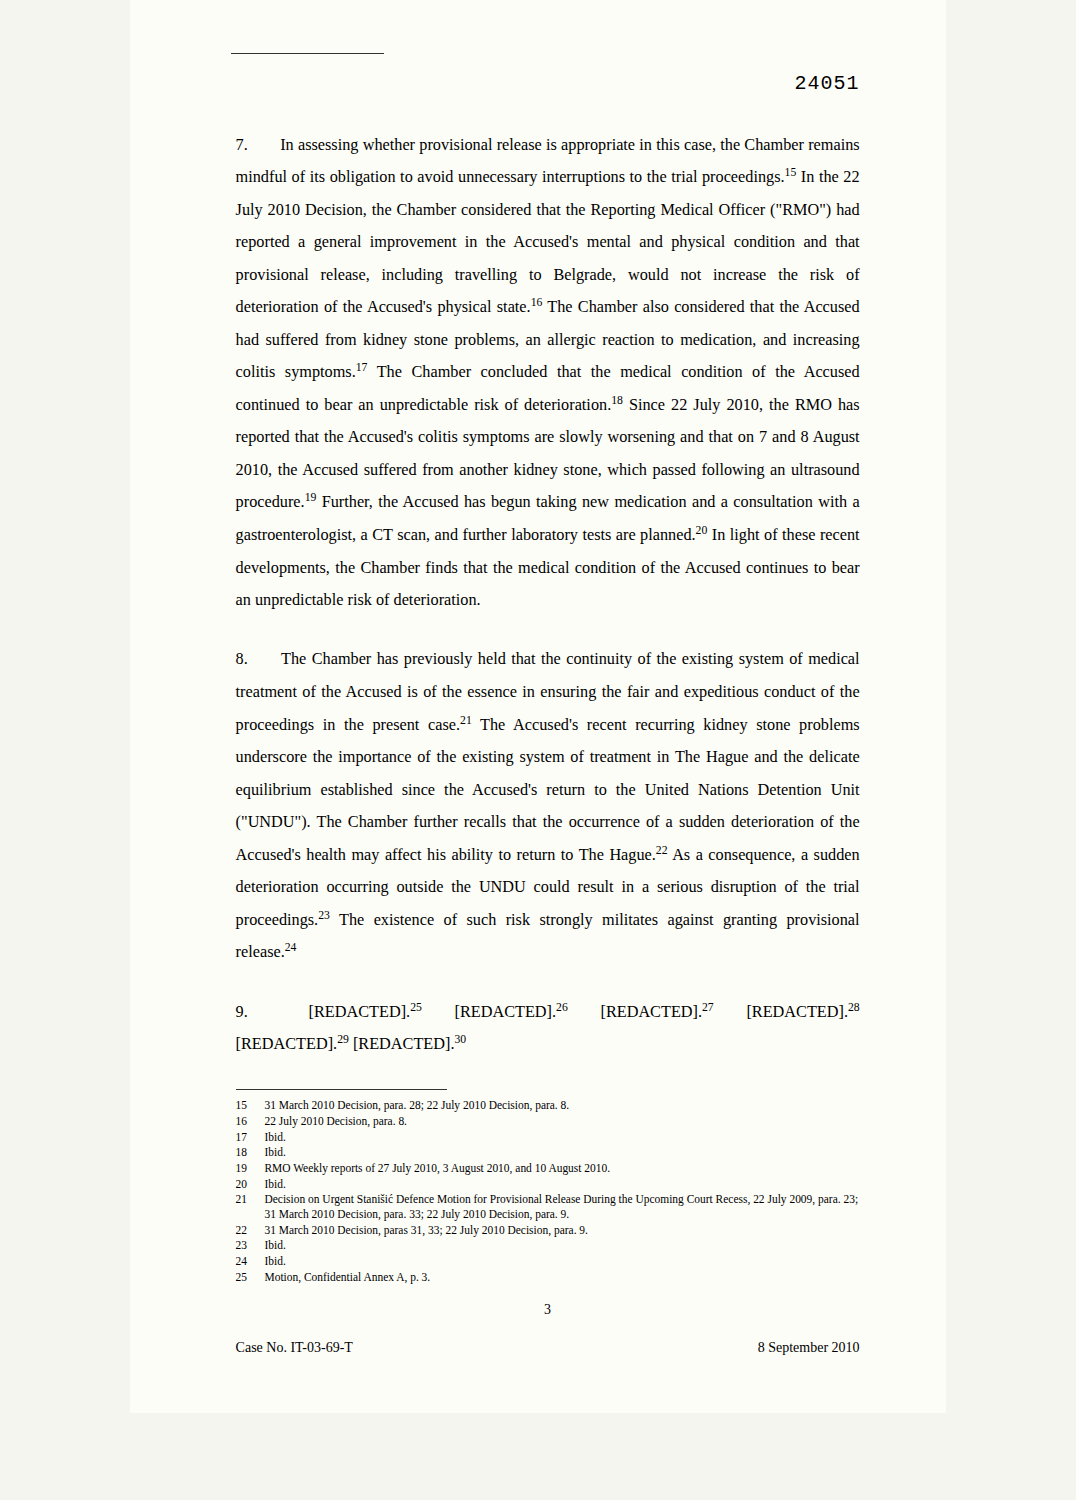24051
7. In assessing whether provisional release is appropriate in this case, the Chamber remains mindful of its obligation to avoid unnecessary interruptions to the trial proceedings.15 In the 22 July 2010 Decision, the Chamber considered that the Reporting Medical Officer ("RMO") had reported a general improvement in the Accused's mental and physical condition and that provisional release, including travelling to Belgrade, would not increase the risk of deterioration of the Accused's physical state.16 The Chamber also considered that the Accused had suffered from kidney stone problems, an allergic reaction to medication, and increasing colitis symptoms.17 The Chamber concluded that the medical condition of the Accused continued to bear an unpredictable risk of deterioration.18 Since 22 July 2010, the RMO has reported that the Accused's colitis symptoms are slowly worsening and that on 7 and 8 August 2010, the Accused suffered from another kidney stone, which passed following an ultrasound procedure.19 Further, the Accused has begun taking new medication and a consultation with a gastroenterologist, a CT scan, and further laboratory tests are planned.20 In light of these recent developments, the Chamber finds that the medical condition of the Accused continues to bear an unpredictable risk of deterioration.
8. The Chamber has previously held that the continuity of the existing system of medical treatment of the Accused is of the essence in ensuring the fair and expeditious conduct of the proceedings in the present case.21 The Accused's recent recurring kidney stone problems underscore the importance of the existing system of treatment in The Hague and the delicate equilibrium established since the Accused's return to the United Nations Detention Unit ("UNDU"). The Chamber further recalls that the occurrence of a sudden deterioration of the Accused's health may affect his ability to return to The Hague.22 As a consequence, a sudden deterioration occurring outside the UNDU could result in a serious disruption of the trial proceedings.23 The existence of such risk strongly militates against granting provisional release.24
9. [REDACTED].25 [REDACTED].26 [REDACTED].27 [REDACTED].28 [REDACTED].29 [REDACTED].30
| 15 | 31 March 2010 Decision, para. 28; 22 July 2010 Decision, para. 8. |
| 16 | 22 July 2010 Decision, para. 8. |
| 17 | Ibid. |
| 18 | Ibid. |
| 19 | RMO Weekly reports of 27 July 2010, 3 August 2010, and 10 August 2010. |
| 20 | Ibid. |
| 21 | Decision on Urgent Stanišić Defence Motion for Provisional Release During the Upcoming Court Recess, 22 July 2009, para. 23; 31 March 2010 Decision, para. 33; 22 July 2010 Decision, para. 9. |
| 22 | 31 March 2010 Decision, paras 31, 33; 22 July 2010 Decision, para. 9. |
| 23 | Ibid. |
| 24 | Ibid. |
| 25 | Motion, Confidential Annex A, p. 3. |
3
Case No. IT-03-69-T 8 September 2010